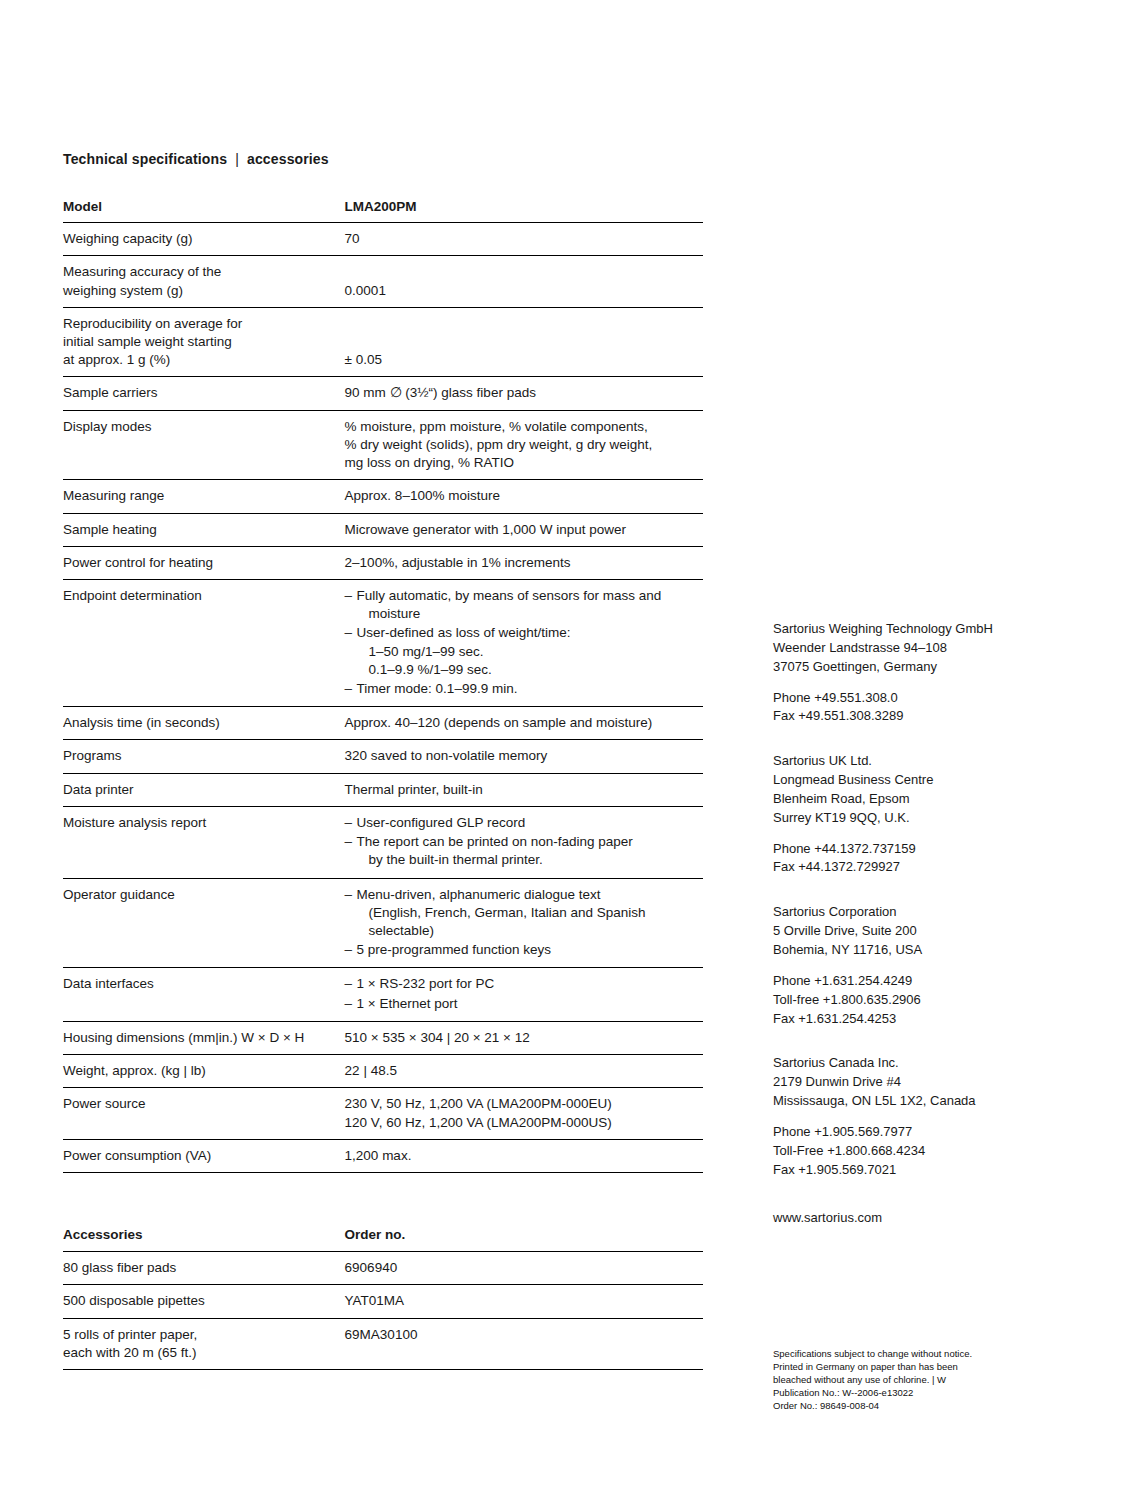Technical specifications | accessories
| Model | LMA200PM |
| --- | --- |
| Weighing capacity (g) | 70 |
| Measuring accuracy of the weighing system (g) | 0.0001 |
| Reproducibility on average for initial sample weight starting at approx. 1 g (%) | ± 0.05 |
| Sample carriers | 90 mm ∅ (3½“) glass fiber pads |
| Display modes | % moisture, ppm moisture, % volatile components, % dry weight (solids), ppm dry weight, g dry weight, mg loss on drying, % RATIO |
| Measuring range | Approx. 8–100% moisture |
| Sample heating | Microwave generator with 1,000 W input power |
| Power control for heating | 2–100%, adjustable in 1% increments |
| Endpoint determination | Fully automatic, by means of sensors for mass and moisture User-defined as loss of weight/time: 1–50 mg/1–99 sec. 0.1–9.9 %/1–99 sec. Timer mode: 0.1–99.9 min. |
| Analysis time (in seconds) | Approx. 40–120 (depends on sample and moisture) |
| Programs | 320 saved to non-volatile memory |
| Data printer | Thermal printer, built-in |
| Moisture analysis report | User-configured GLP record The report can be printed on non-fading paper by the built-in thermal printer. |
| Operator guidance | Menu-driven, alphanumeric dialogue text (English, French, German, Italian and Spanish selectable) 5 pre-programmed function keys |
| Data interfaces | 1 × RS-232 port for PC 1 × Ethernet port |
| Housing dimensions (mm/in.) W × D × H | 510 × 535 × 304 / 20 × 21 × 12 |
| Weight, approx. (kg / lb) | 22 / 48.5 |
| Power source | 230 V, 50 Hz, 1,200 VA (LMA200PM-000EU) 120 V, 60 Hz, 1,200 VA (LMA200PM-000US) |
| Power consumption (VA) | 1,200 max. |
| Accessories | Order no. |
| --- | --- |
| 80 glass fiber pads | 6906940 |
| 500 disposable pipettes | YAT01MA |
| 5 rolls of printer paper, each with 20 m (65 ft.) | 69MA30100 |
Sartorius Weighing Technology GmbH
Weender Landstrasse 94–108
37075 Goettingen, Germany
Phone +49.551.308.0
Fax +49.551.308.3289
Sartorius UK Ltd.
Longmead Business Centre
Blenheim Road, Epsom
Surrey KT19 9QQ, U.K.
Phone +44.1372.737159
Fax +44.1372.729927
Sartorius Corporation
5 Orville Drive, Suite 200
Bohemia, NY 11716, USA
Phone +1.631.254.4249
Toll-free +1.800.635.2906
Fax +1.631.254.4253
Sartorius Canada Inc.
2179 Dunwin Drive #4
Mississauga, ON L5L 1X2, Canada
Phone +1.905.569.7977
Toll-Free +1.800.668.4234
Fax +1.905.569.7021
www.sartorius.com
Specifications subject to change without notice.
Printed in Germany on paper than has been
bleached without any use of chlorine. | W
Publication No.: W--2006-e13022
Order No.: 98649-008-04